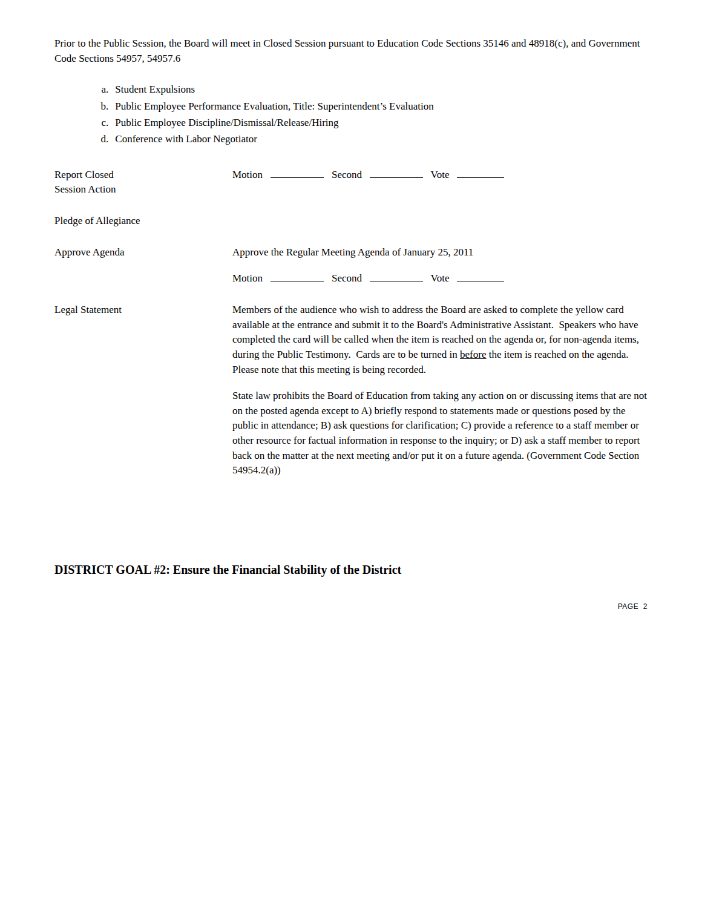Prior to the Public Session, the Board will meet in Closed Session pursuant to Education Code Sections 35146 and 48918(c), and Government Code Sections 54957, 54957.6
Student Expulsions
Public Employee Performance Evaluation, Title: Superintendent’s Evaluation
Public Employee Discipline/Dismissal/Release/Hiring
Conference with Labor Negotiator
| Report Closed Session Action | Motion Second Vote |
| Pledge of Allegiance | |
| Approve Agenda | Approve the Regular Meeting Agenda of January 25, 2011 Motion Second Vote |
| Legal Statement | Members of the audience who wish to address the Board are asked to complete the yellow card available at the entrance and submit it to the Board's Administrative Assistant. Speakers who have completed the card will be called when the item is reached on the agenda or, for non-agenda items, during the Public Testimony. Cards are to be turned in before the item is reached on the agenda. Please note that this meeting is being recorded. State law prohibits the Board of Education from taking any action on or discussing items that are not on the posted agenda except to A) briefly respond to statements made or questions posed by the public in attendance; B) ask questions for clarification; C) provide a reference to a staff member or other resource for factual information in response to the inquiry; or D) ask a staff member to report back on the matter at the next meeting and/or put it on a future agenda. (Government Code Section 54954.2(a)) |
DISTRICT GOAL #2: Ensure the Financial Stability of the District
PAGE 2